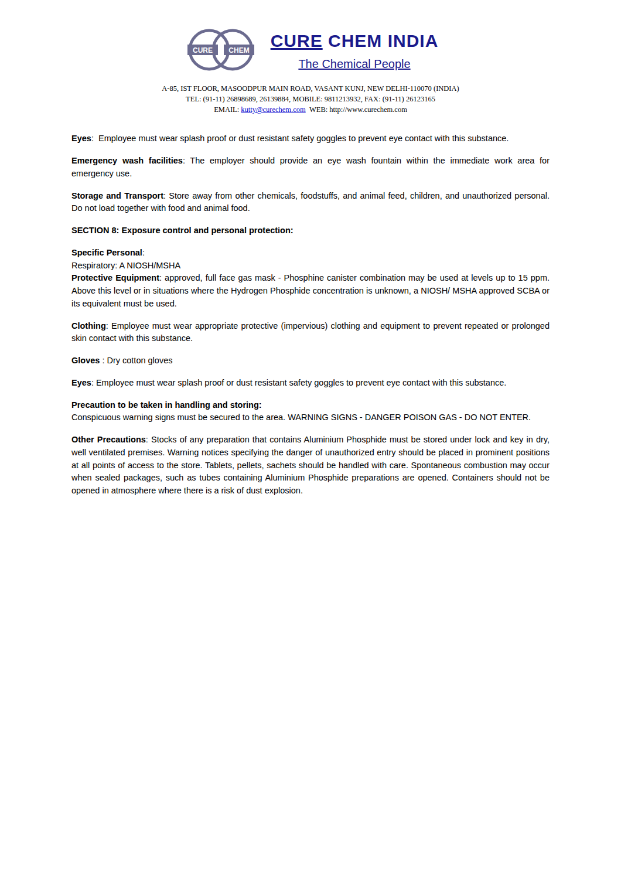CURE CHEM
CURE CHEM INDIA
The Chemical People
A-85, IST FLOOR, MASOODPUR MAIN ROAD, VASANT KUNJ, NEW DELHI-110070 (INDIA)
TEL: (91-11) 26898689, 26139884, MOBILE: 9811213932, FAX: (91-11) 26123165
EMAIL: kutty@curechem.com WEB: http://www.curechem.com
Eyes: Employee must wear splash proof or dust resistant safety goggles to prevent eye contact with this substance.
Emergency wash facilities: The employer should provide an eye wash fountain within the immediate work area for emergency use.
Storage and Transport: Store away from other chemicals, foodstuffs, and animal feed, children, and unauthorized personal. Do not load together with food and animal food.
SECTION 8: Exposure control and personal protection:
Specific Personal:
Respiratory: A NIOSH/MSHA
Protective Equipment: approved, full face gas mask - Phosphine canister combination may be used at levels up to 15 ppm. Above this level or in situations where the Hydrogen Phosphide concentration is unknown, a NIOSH/ MSHA approved SCBA or its equivalent must be used.
Clothing: Employee must wear appropriate protective (impervious) clothing and equipment to prevent repeated or prolonged skin contact with this substance.
Gloves : Dry cotton gloves
Eyes: Employee must wear splash proof or dust resistant safety goggles to prevent eye contact with this substance.
Precaution to be taken in handling and storing:
Conspicuous warning signs must be secured to the area. WARNING SIGNS - DANGER POISON GAS - DO NOT ENTER.
Other Precautions: Stocks of any preparation that contains Aluminium Phosphide must be stored under lock and key in dry, well ventilated premises. Warning notices specifying the danger of unauthorized entry should be placed in prominent positions at all points of access to the store. Tablets, pellets, sachets should be handled with care. Spontaneous combustion may occur when sealed packages, such as tubes containing Aluminium Phosphide preparations are opened. Containers should not be opened in atmosphere where there is a risk of dust explosion.